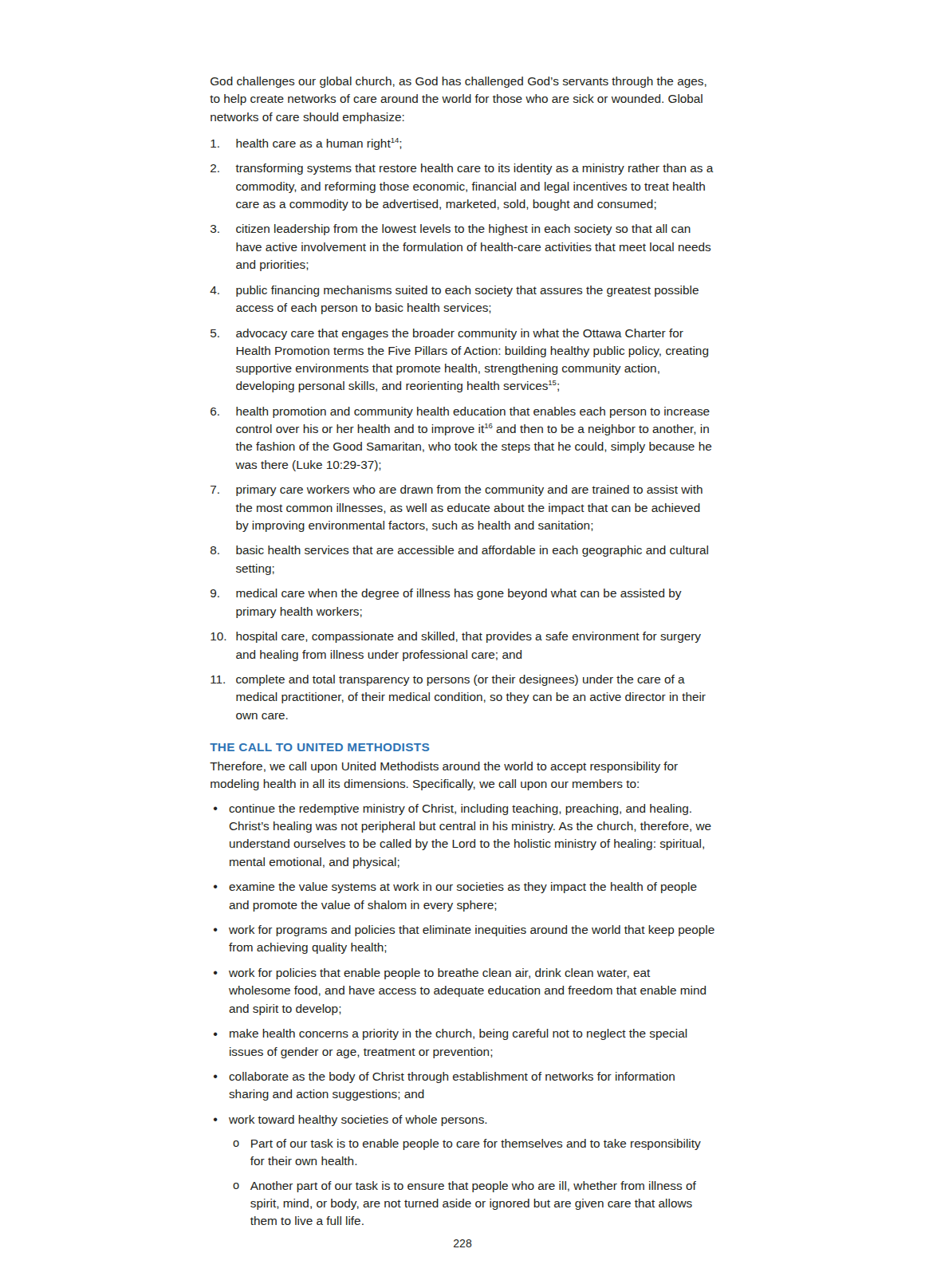God challenges our global church, as God has challenged God’s servants through the ages, to help create networks of care around the world for those who are sick or wounded. Global networks of care should emphasize:
health care as a human right14;
transforming systems that restore health care to its identity as a ministry rather than as a commodity, and reforming those economic, financial and legal incentives to treat health care as a commodity to be advertised, marketed, sold, bought and consumed;
citizen leadership from the lowest levels to the highest in each society so that all can have active involvement in the formulation of health-care activities that meet local needs and priorities;
public financing mechanisms suited to each society that assures the greatest possible access of each person to basic health services;
advocacy care that engages the broader community in what the Ottawa Charter for Health Promotion terms the Five Pillars of Action: building healthy public policy, creating supportive environments that promote health, strengthening community action, developing personal skills, and reorienting health services15;
health promotion and community health education that enables each person to increase control over his or her health and to improve it16 and then to be a neighbor to another, in the fashion of the Good Samaritan, who took the steps that he could, simply because he was there (Luke 10:29-37);
primary care workers who are drawn from the community and are trained to assist with the most common illnesses, as well as educate about the impact that can be achieved by improving environmental factors, such as health and sanitation;
basic health services that are accessible and affordable in each geographic and cultural setting;
medical care when the degree of illness has gone beyond what can be assisted by primary health workers;
hospital care, compassionate and skilled, that provides a safe environment for surgery and healing from illness under professional care; and
complete and total transparency to persons (or their designees) under the care of a medical practitioner, of their medical condition, so they can be an active director in their own care.
The Call to United Methodists
Therefore, we call upon United Methodists around the world to accept responsibility for modeling health in all its dimensions. Specifically, we call upon our members to:
continue the redemptive ministry of Christ, including teaching, preaching, and healing. Christ’s healing was not peripheral but central in his ministry. As the church, therefore, we understand ourselves to be called by the Lord to the holistic ministry of healing: spiritual, mental emotional, and physical;
examine the value systems at work in our societies as they impact the health of people and promote the value of shalom in every sphere;
work for programs and policies that eliminate inequities around the world that keep people from achieving quality health;
work for policies that enable people to breathe clean air, drink clean water, eat wholesome food, and have access to adequate education and freedom that enable mind and spirit to develop;
make health concerns a priority in the church, being careful not to neglect the special issues of gender or age, treatment or prevention;
collaborate as the body of Christ through establishment of networks for information sharing and action suggestions; and
work toward healthy societies of whole persons.
Part of our task is to enable people to care for themselves and to take responsibility for their own health.
Another part of our task is to ensure that people who are ill, whether from illness of spirit, mind, or body, are not turned aside or ignored but are given care that allows them to live a full life.
228